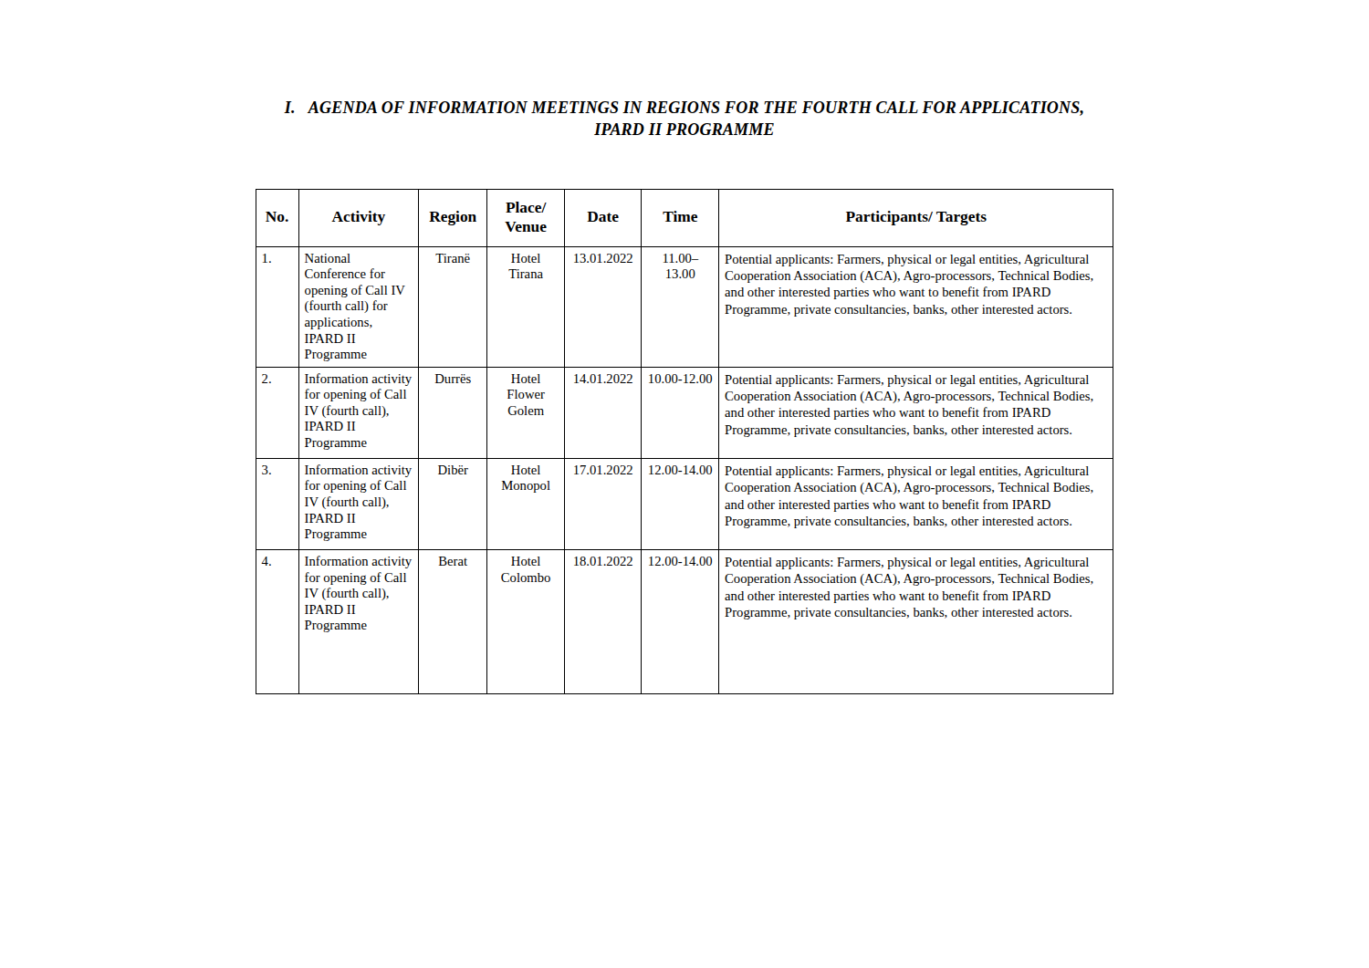I. AGENDA OF INFORMATION MEETINGS IN REGIONS FOR THE FOURTH CALL FOR APPLICATIONS,
IPARD II PROGRAMME
| No. | Activity | Region | Place/ Venue | Date | Time | Participants/ Targets |
| --- | --- | --- | --- | --- | --- | --- |
| 1. | National Conference for opening of Call IV (fourth call) for applications, IPARD II Programme | Tiranë | Hotel Tirana | 13.01.2022 | 11.00–13.00 | Potential applicants: Farmers, physical or legal entities, Agricultural Cooperation Association (ACA), Agro-processors, Technical Bodies, and other interested parties who want to benefit from IPARD Programme, private consultancies, banks, other interested actors. |
| 2. | Information activity for opening of Call IV (fourth call), IPARD II Programme | Durrës | Hotel Flower Golem | 14.01.2022 | 10.00-12.00 | Potential applicants: Farmers, physical or legal entities, Agricultural Cooperation Association (ACA), Agro-processors, Technical Bodies, and other interested parties who want to benefit from IPARD Programme, private consultancies, banks, other interested actors. |
| 3. | Information activity for opening of Call IV (fourth call), IPARD II Programme | Dibër | Hotel Monopol | 17.01.2022 | 12.00-14.00 | Potential applicants: Farmers, physical or legal entities, Agricultural Cooperation Association (ACA), Agro-processors, Technical Bodies, and other interested parties who want to benefit from IPARD Programme, private consultancies, banks, other interested actors. |
| 4. | Information activity for opening of Call IV (fourth call), IPARD II Programme | Berat | Hotel Colombo | 18.01.2022 | 12.00-14.00 | Potential applicants: Farmers, physical or legal entities, Agricultural Cooperation Association (ACA), Agro-processors, Technical Bodies, and other interested parties who want to benefit from IPARD Programme, private consultancies, banks, other interested actors. |